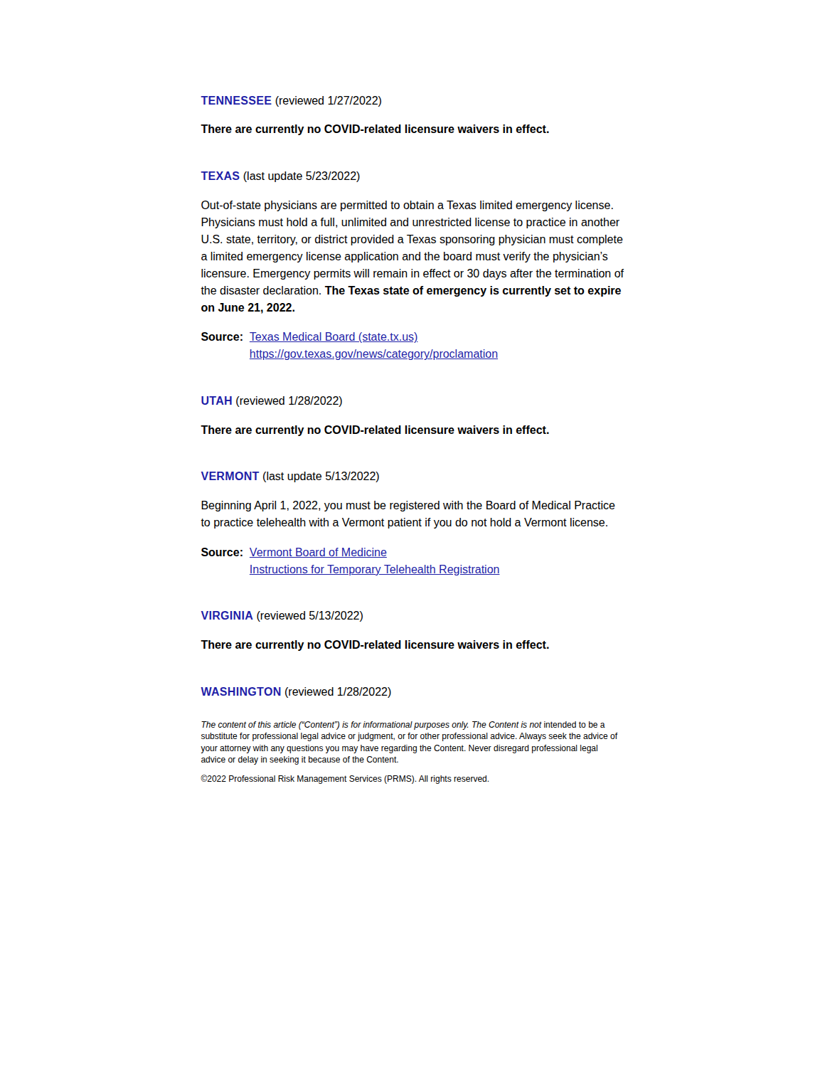TENNESSEE (reviewed 1/27/2022)
There are currently no COVID-related licensure waivers in effect.
TEXAS (last update 5/23/2022)
Out-of-state physicians are permitted to obtain a Texas limited emergency license. Physicians must hold a full, unlimited and unrestricted license to practice in another U.S. state, territory, or district provided a Texas sponsoring physician must complete a limited emergency license application and the board must verify the physician’s licensure. Emergency permits will remain in effect or 30 days after the termination of the disaster declaration. The Texas state of emergency is currently set to expire on June 21, 2022.
Source: Texas Medical Board (state.tx.us)
https://gov.texas.gov/news/category/proclamation
UTAH (reviewed 1/28/2022)
There are currently no COVID-related licensure waivers in effect.
VERMONT (last update 5/13/2022)
Beginning April 1, 2022, you must be registered with the Board of Medical Practice to practice telehealth with a Vermont patient if you do not hold a Vermont license.
Source: Vermont Board of Medicine
Instructions for Temporary Telehealth Registration
VIRGINIA (reviewed 5/13/2022)
There are currently no COVID-related licensure waivers in effect.
WASHINGTON (reviewed 1/28/2022)
The content of this article (“Content”) is for informational purposes only. The Content is not intended to be a substitute for professional legal advice or judgment, or for other professional advice. Always seek the advice of your attorney with any questions you may have regarding the Content. Never disregard professional legal advice or delay in seeking it because of the Content.
©2022 Professional Risk Management Services (PRMS). All rights reserved.